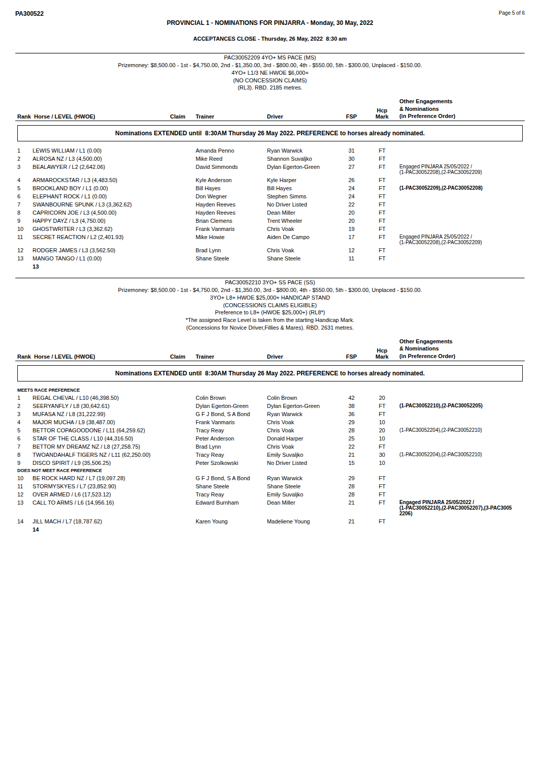PA300522
Page 5 of 6
PROVINCIAL 1 - NOMINATIONS FOR PINJARRA - Monday, 30 May, 2022
ACCEPTANCES CLOSE - Thursday, 26 May, 2022 8:30 am
PAC30052209 4YO+ MS PACE (MS)
Prizemoney: $8,500.00 - 1st - $4,750.00, 2nd - $1,350.00, 3rd - $800.00, 4th - $550.00, 5th - $300.00, Unplaced - $150.00.
4YO+ L1/3 NE HWOE $6,000+
(NO CONCESSION CLAIMS)
(RL3). RBD. 2185 metres.
| Rank Horse / LEVEL (HWOE) | Claim | Trainer | Driver | FSP | Hcp Mark | Other Engagements & Nominations (in Preference Order) |
| --- | --- | --- | --- | --- | --- | --- |
| Nominations EXTENDED until 8:30AM Thursday 26 May 2022. PREFERENCE to horses already nominated. |
| 1 | LEWIS WILLIAM / L1 (0.00) | | Amanda Penno | Ryan Warwick | 31 | FT | |
| 2 | ALROSA NZ / L3 (4,500.00) | | Mike Reed | Shannon Suvaljko | 30 | FT | |
| 3 | BEALAWYER / L2 (2,642.06) | | David Simmonds | Dylan Egerton-Green | 27 | FT | Engaged PINJARA 25/05/2022 / (1-PAC30052208),(2-PAC30052209) |
| 4 | ARMAROCKSTAR / L3 (4,483.50) | | Kyle Anderson | Kyle Harper | 26 | FT | |
| 5 | BROOKLAND BOY / L1 (0.00) | | Bill Hayes | Bill Hayes | 24 | FT | (1-PAC30052209),(2-PAC30052208) |
| 6 | ELEPHANT ROCK / L1 (0.00) | | Don Wegner | Stephen Simms | 24 | FT | |
| 7 | SWANBOURNE SPUNK / L3 (3,362.62) | | Hayden Reeves | No Driver Listed | 22 | FT | |
| 8 | CAPRICORN JOE / L3 (4,500.00) | | Hayden Reeves | Dean Miller | 20 | FT | |
| 9 | HAPPY DAYZ / L3 (4,750.00) | | Brian Clemens | Trent Wheeler | 20 | FT | |
| 10 | GHOSTWRITER / L3 (3,362.62) | | Frank Vanmaris | Chris Voak | 19 | FT | |
| 11 | SECRET REACTION / L2 (2,401.93) | | Mike Howie | Aiden De Campo | 17 | FT | Engaged PINJARA 25/05/2022 / (1-PAC30052208),(2-PAC30052209) |
| 12 | RODGER JAMES / L3 (3,562.50) | | Brad Lynn | Chris Voak | 12 | FT | |
| 13 | MANGO TANGO / L1 (0.00) | | Shane Steele | Shane Steele | 11 | FT | |
| | 13 | |
PAC30052210 3YO+ SS PACE (SS)
Prizemoney: $8,500.00 - 1st - $4,750.00, 2nd - $1,350.00, 3rd - $800.00, 4th - $550.00, 5th - $300.00, Unplaced - $150.00.
3YO+ L8+ HWOE $25,000+ HANDICAP STAND
(CONCESSIONS CLAIMS ELIGIBLE)
Preference to L8+ (HWOE $25,000+) (RL8*)
*The assigned Race Level is taken from the starting Handicap Mark.
(Concessions for Novice Driver,Fillies & Mares). RBD. 2631 metres.
| Rank Horse / LEVEL (HWOE) | Claim | Trainer | Driver | FSP | Hcp Mark | Other Engagements & Nominations (in Preference Order) |
| --- | --- | --- | --- | --- | --- | --- |
| Nominations EXTENDED until 8:30AM Thursday 26 May 2022. PREFERENCE to horses already nominated. |
| MEETS RACE PREFERENCE |
| 1 | REGAL CHEVAL / L10 (46,398.50) | | Colin Brown | Colin Brown | 42 | 20 | |
| 2 | SEERYANFLY / L8 (30,642.61) | | Dylan Egerton-Green | Dylan Egerton-Green | 38 | FT | (1-PAC30052210),(2-PAC30052205) |
| 3 | MUFASA NZ / L8 (31,222.99) | | G F J Bond, S A Bond | Ryan Warwick | 36 | FT | |
| 4 | MAJOR MUCHA / L9 (38,487.00) | | Frank Vanmaris | Chris Voak | 29 | 10 | |
| 5 | BETTOR COPAGOODONE / L11 (64,259.62) | | Tracy Reay | Chris Voak | 28 | 20 | (1-PAC30052204),(2-PAC30052210) |
| 6 | STAR OF THE CLASS / L10 (44,316.50) | | Peter Anderson | Donald Harper | 25 | 10 | |
| 7 | BETTOR MY DREAMZ NZ / L8 (27,258.75) | | Brad Lynn | Chris Voak | 22 | FT | |
| 8 | TWOANDAHALF TIGERS NZ / L11 (62,250.00) | | Tracy Reay | Emily Suvaljko | 21 | 30 | (1-PAC30052204),(2-PAC30052210) |
| 9 | DISCO SPIRIT / L9 (35,506.25) | | Peter Szolkowski | No Driver Listed | 15 | 10 | |
| DOES NOT MEET RACE PREFERENCE |
| 10 | BE ROCK HARD NZ / L7 (19,097.28) | | G F J Bond, S A Bond | Ryan Warwick | 29 | FT | |
| 11 | STORMYSKYES / L7 (23,852.90) | | Shane Steele | Shane Steele | 28 | FT | |
| 12 | OVER ARMED / L6 (17,523.12) | | Tracy Reay | Emily Suvaljko | 28 | FT | |
| 13 | CALL TO ARMS / L6 (14,956.16) | | Edward Burnham | Dean Miller | 21 | FT | Engaged PINJARA 25/05/2022 / (1-PAC30052210),(2-PAC30052207),(3-PAC3005 2206) |
| 14 | JILL MACH / L7 (18,787.62) | | Karen Young | Madeliene Young | 21 | FT | |
| | 14 | |